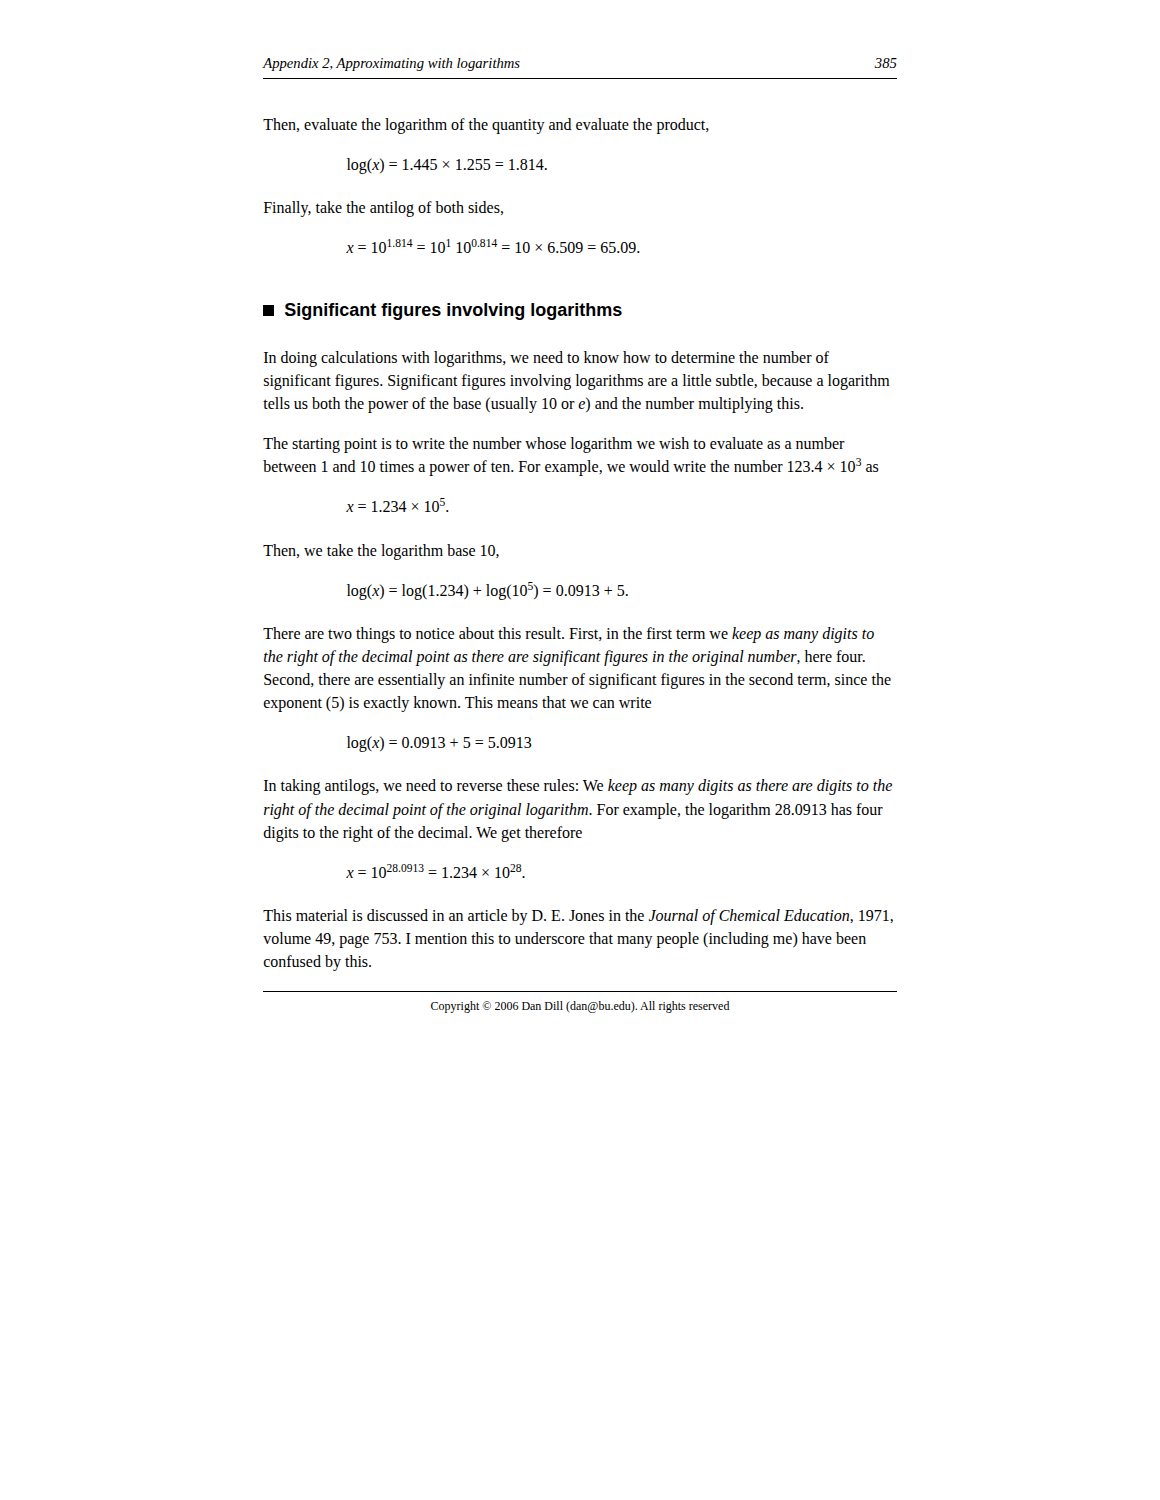Appendix 2, Approximating with logarithms 385
Then, evaluate the logarithm of the quantity and evaluate the product,
log(x) = 1.445 × 1.255 = 1.814.
Finally, take the antilog of both sides,
x = 101.814 = 101 100.814 = 10 × 6.509 = 65.09.
Significant figures involving logarithms
In doing calculations with logarithms, we need to know how to determine the number of significant figures. Significant figures involving logarithms are a little subtle, because a logarithm tells us both the power of the base (usually 10 or e) and the number multiplying this.
The starting point is to write the number whose logarithm we wish to evaluate as a number between 1 and 10 times a power of ten. For example, we would write the number 123.4 × 103 as
x = 1.234 × 105.
Then, we take the logarithm base 10,
log(x) = log(1.234) + log(105) = 0.0913 + 5.
There are two things to notice about this result. First, in the first term we keep as many digits to the right of the decimal point as there are significant figures in the original number, here four. Second, there are essentially an infinite number of significant figures in the second term, since the exponent (5) is exactly known. This means that we can write
log(x) = 0.0913 + 5 = 5.0913
In taking antilogs, we need to reverse these rules: We keep as many digits as there are digits to the right of the decimal point of the original logarithm. For example, the logarithm 28.0913 has four digits to the right of the decimal. We get therefore
x = 1028.0913 = 1.234 × 1028.
This material is discussed in an article by D. E. Jones in the Journal of Chemical Education, 1971, volume 49, page 753. I mention this to underscore that many people (including me) have been confused by this.
Copyright © 2006 Dan Dill (dan@bu.edu). All rights reserved